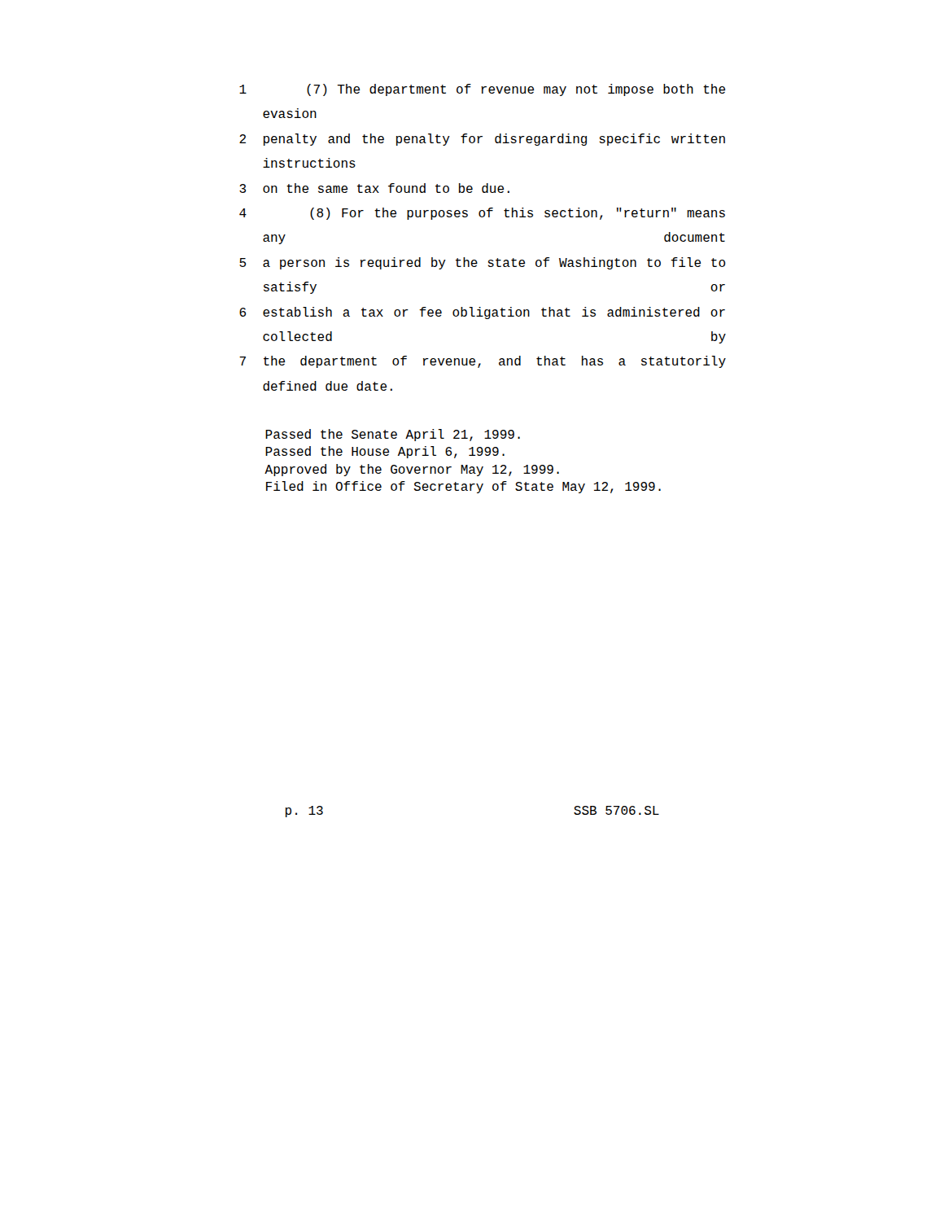(7) The department of revenue may not impose both the evasion
penalty and the penalty for disregarding specific written instructions
on the same tax found to be due.
(8) For the purposes of this section, "return" means any document
a person is required by the state of Washington to file to satisfy or
establish a tax or fee obligation that is administered or collected by
the department of revenue, and that has a statutorily defined due date.
Passed the Senate April 21, 1999.
Passed the House April 6, 1999.
Approved by the Governor May 12, 1999.
Filed in Office of Secretary of State May 12, 1999.
p. 13 SSB 5706.SL